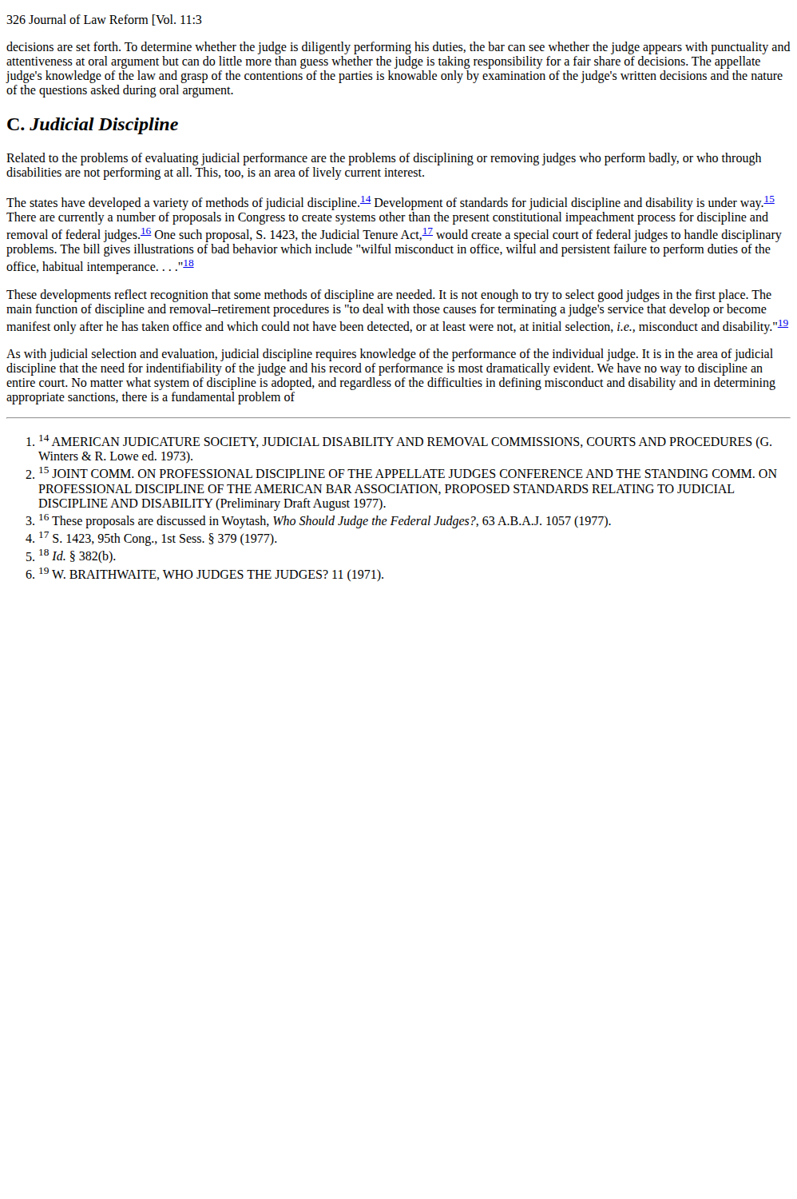326 Journal of Law Reform [Vol. 11:3
decisions are set forth. To determine whether the judge is diligently performing his duties, the bar can see whether the judge appears with punctuality and attentiveness at oral argument but can do little more than guess whether the judge is taking responsibility for a fair share of decisions. The appellate judge's knowledge of the law and grasp of the contentions of the parties is knowable only by examination of the judge's written decisions and the nature of the questions asked during oral argument.
C. Judicial Discipline
Related to the problems of evaluating judicial performance are the problems of disciplining or removing judges who perform badly, or who through disabilities are not performing at all. This, too, is an area of lively current interest.
The states have developed a variety of methods of judicial discipline.14 Development of standards for judicial discipline and disability is under way.15 There are currently a number of proposals in Congress to create systems other than the present constitutional impeachment process for discipline and removal of federal judges.16 One such proposal, S. 1423, the Judicial Tenure Act,17 would create a special court of federal judges to handle disciplinary problems. The bill gives illustrations of bad behavior which include "wilful misconduct in office, wilful and persistent failure to perform duties of the office, habitual intemperance. . . ."18
These developments reflect recognition that some methods of discipline are needed. It is not enough to try to select good judges in the first place. The main function of discipline and removal–retirement procedures is "to deal with those causes for terminating a judge's service that develop or become manifest only after he has taken office and which could not have been detected, or at least were not, at initial selection, i.e., misconduct and disability."19
As with judicial selection and evaluation, judicial discipline requires knowledge of the performance of the individual judge. It is in the area of judicial discipline that the need for indentifiability of the judge and his record of performance is most dramatically evident. We have no way to discipline an entire court. No matter what system of discipline is adopted, and regardless of the difficulties in defining misconduct and disability and in determining appropriate sanctions, there is a fundamental problem of
14 AMERICAN JUDICATURE SOCIETY, JUDICIAL DISABILITY AND REMOVAL COMMISSIONS, COURTS AND PROCEDURES (G. Winters & R. Lowe ed. 1973).
15 JOINT COMM. ON PROFESSIONAL DISCIPLINE OF THE APPELLATE JUDGES CONFERENCE AND THE STANDING COMM. ON PROFESSIONAL DISCIPLINE OF THE AMERICAN BAR ASSOCIATION, PROPOSED STANDARDS RELATING TO JUDICIAL DISCIPLINE AND DISABILITY (Preliminary Draft August 1977).
16 These proposals are discussed in Woytash, Who Should Judge the Federal Judges?, 63 A.B.A.J. 1057 (1977).
17 S. 1423, 95th Cong., 1st Sess. § 379 (1977).
18 Id. § 382(b).
19 W. BRAITHWAITE, WHO JUDGES THE JUDGES? 11 (1971).